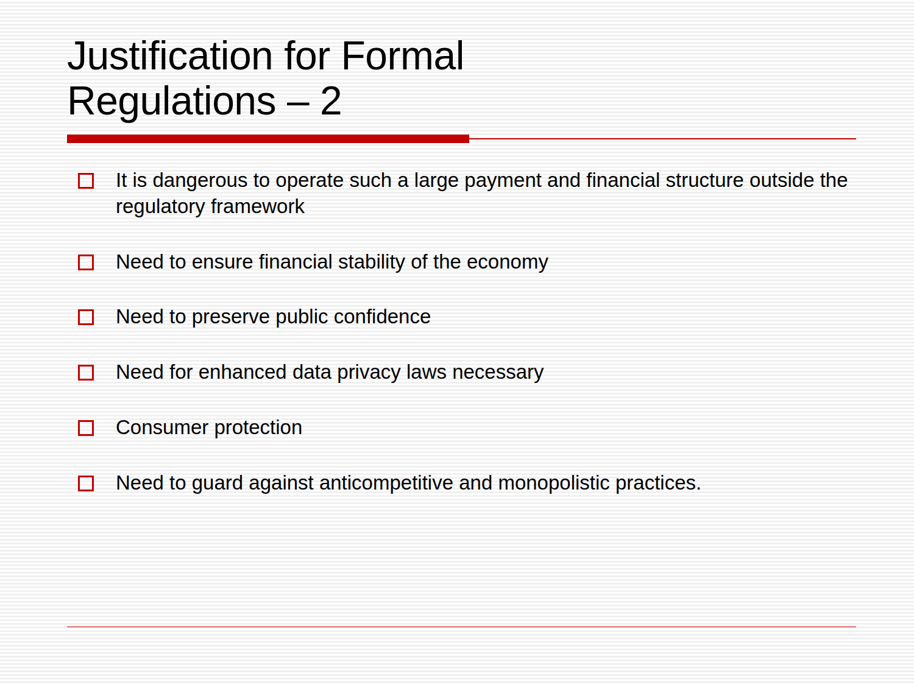Justification for Formal
Regulations – 2
It is dangerous to operate such a large payment and financial structure outside the regulatory framework
Need to ensure financial stability of the economy
Need to preserve public confidence
Need for enhanced data privacy laws necessary
Consumer protection
Need to guard against anticompetitive and monopolistic practices.